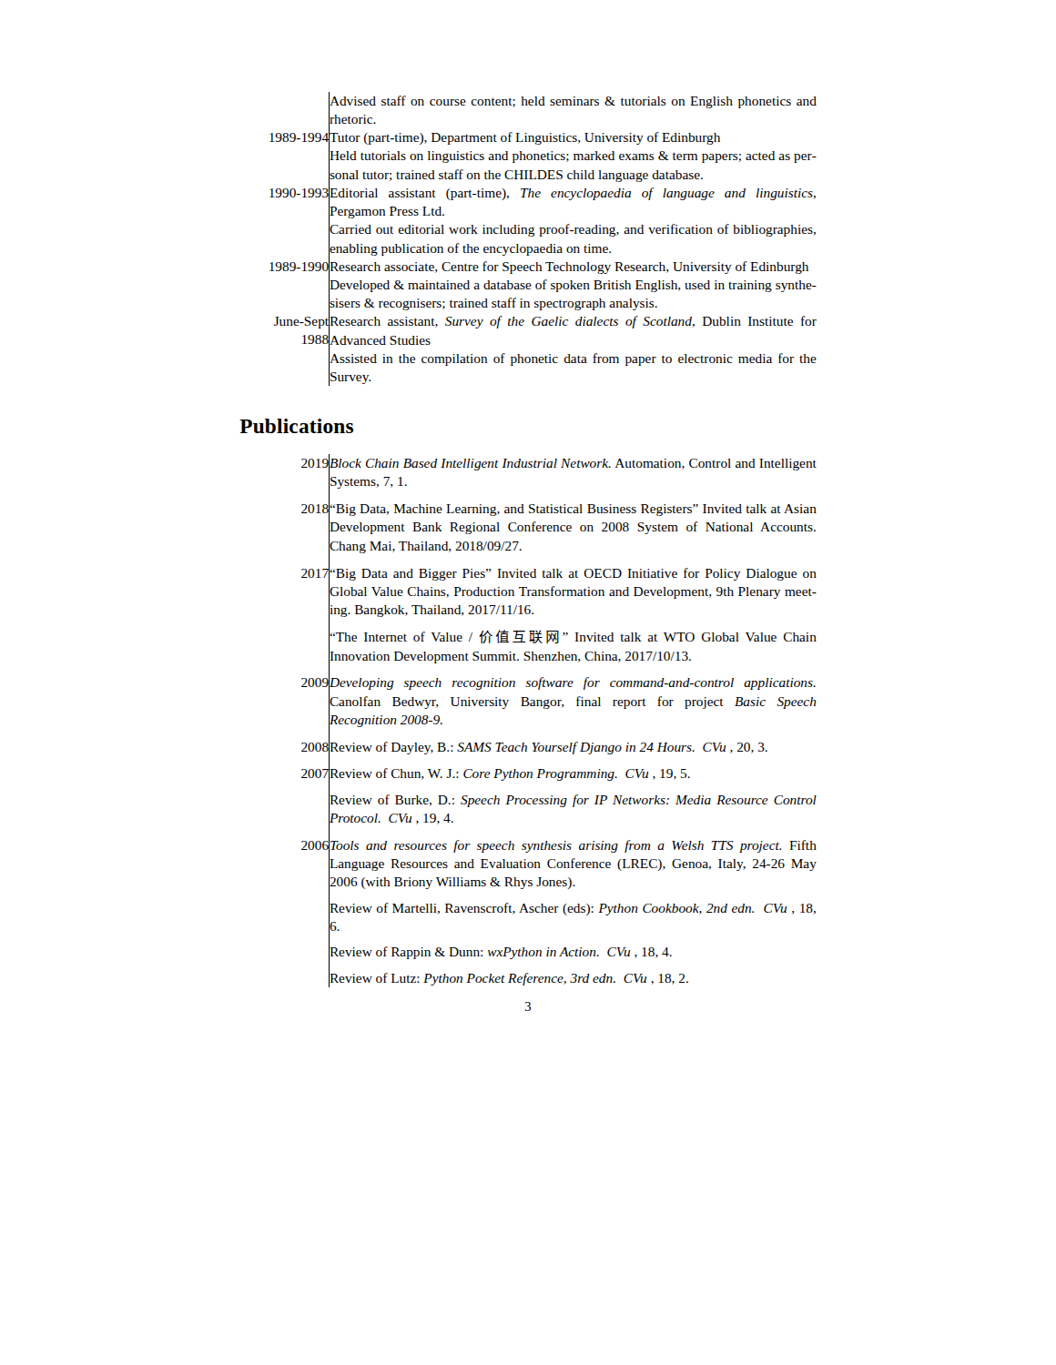| | | Advised staff on course content; held seminars & tutorials on English phonetics and rhetoric. |
| 1989-1994 | | Tutor (part-time), Department of Linguistics, University of Edinburgh Held tutorials on linguistics and phonetics; marked exams & term papers; acted as personal tutor; trained staff on the CHILDES child language database. |
| 1990-1993 | | Editorial assistant (part-time), The encyclopaedia of language and linguistics , Pergamon Press Ltd. Carried out editorial work including proof-reading, and verification of bibliographies, enabling publication of the encyclopaedia on time. |
| 1989-1990 | | Research associate, Centre for Speech Technology Research, University of Edinburgh Developed & maintained a database of spoken British English, used in training synthesisers & recognisers; trained staff in spectrograph analysis. |
| June-Sept 1988 | | Research assistant, Survey of the Gaelic dialects of Scotland , Dublin Institute for Advanced Studies Assisted in the compilation of phonetic data from paper to electronic media for the Survey. |
Publications
| 2019 | | Block Chain Based Intelligent Industrial Network. Automation, Control and Intelligent Systems, 7, 1. |
| 2018 | | “Big Data, Machine Learning, and Statistical Business Registers” Invited talk at Asian Development Bank Regional Conference on 2008 System of National Accounts. Chang Mai, Thailand, 2018/09/27. |
| 2017 | | “Big Data and Bigger Pies” Invited talk at OECD Initiative for Policy Dialogue on Global Value Chains, Production Transformation and Development, 9th Plenary meeting. Bangkok, Thailand, 2017/11/16. “The Internet of Value / 价值互联网 ” Invited talk at WTO Global Value Chain Innovation Development Summit. Shenzhen, China, 2017/10/13. |
| 2009 | | Developing speech recognition software for command-and-control applications. Canolfan Bedwyr, University Bangor, final report for project Basic Speech Recognition 2008-9. |
| 2008 | | Review of Dayley, B.: SAMS Teach Yourself Django in 24 Hours. CVu , 20, 3. |
| 2007 | | Review of Chun, W. J.: Core Python Programming. CVu , 19, 5. Review of Burke, D.: Speech Processing for IP Networks: Media Resource Control Protocol. CVu , 19, 4. |
| 2006 | | Tools and resources for speech synthesis arising from a Welsh TTS project. Fifth Language Resources and Evaluation Conference (LREC), Genoa, Italy, 24-26 May 2006 (with Briony Williams & Rhys Jones). Review of Martelli, Ravenscroft, Ascher (eds): Python Cookbook, 2nd edn. CVu , 18, 6. Review of Rappin & Dunn: wxPython in Action. CVu , 18, 4. Review of Lutz: Python Pocket Reference, 3rd edn. CVu , 18, 2. |
3